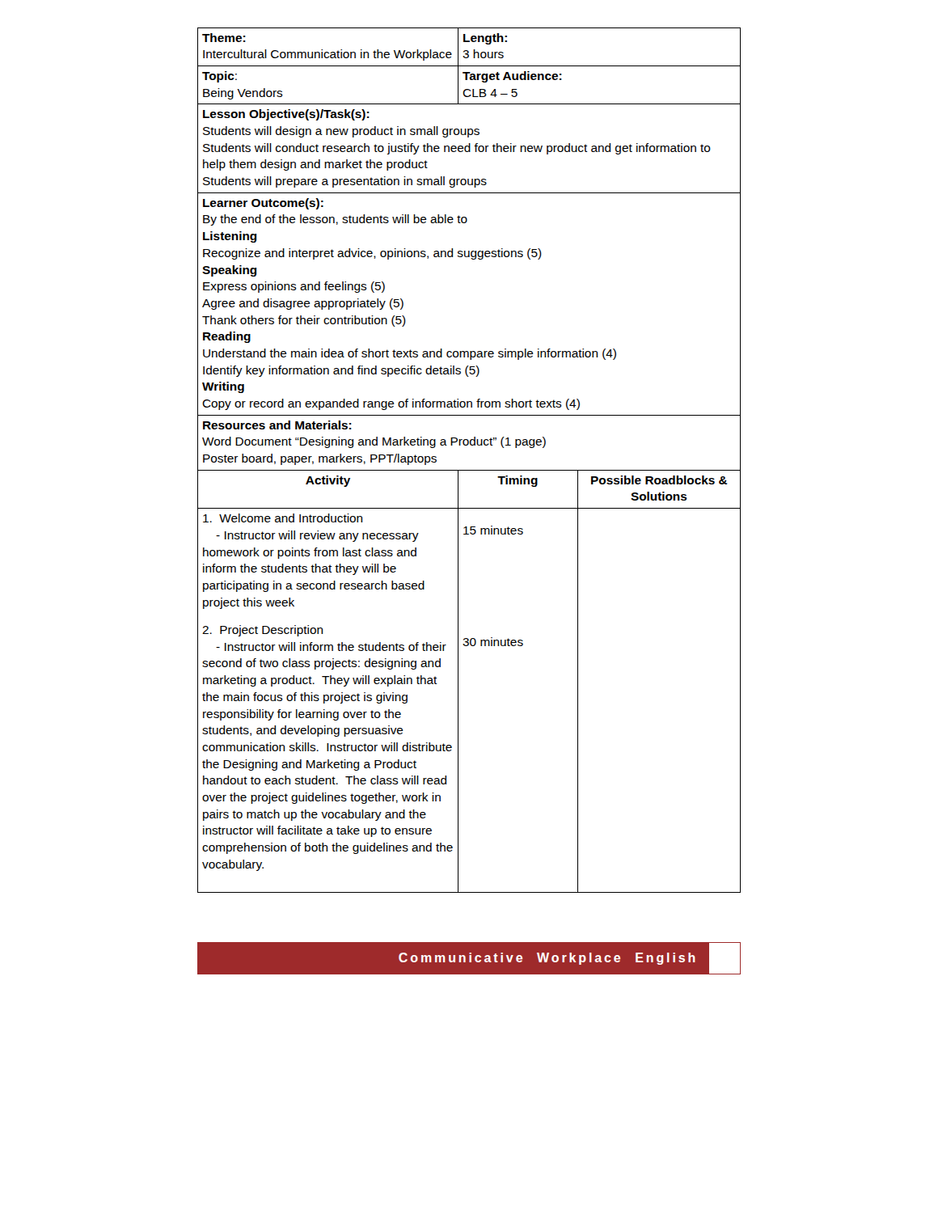| Theme: Intercultural Communication in the Workplace | Length: 3 hours |
| Topic : Being Vendors | Target Audience: CLB 4 – 5 |
| Lesson Objective(s)/Task(s): Students will design a new product in small groups Students will conduct research to justify the need for their new product and get information to help them design and market the product Students will prepare a presentation in small groups |
| Learner Outcome(s): By the end of the lesson, students will be able to Listening Recognize and interpret advice, opinions, and suggestions (5) Speaking Express opinions and feelings (5) Agree and disagree appropriately (5) Thank others for their contribution (5) Reading Understand the main idea of short texts and compare simple information (4) Identify key information and find specific details (5) Writing Copy or record an expanded range of information from short texts (4) |
| Resources and Materials: Word Document “Designing and Marketing a Product” (1 page) Poster board, paper, markers, PPT/laptops |
| Activity | Timing | Possible Roadblocks & Solutions |
| 1. Welcome and Introduction - Instructor will review any necessary homework or points from last class and inform the students that they will be participating in a second research based project this week 2. Project Description - Instructor will inform the students of their second of two class projects: designing and marketing a product. They will explain that the main focus of this project is giving responsibility for learning over to the students, and developing persuasive communication skills. Instructor will distribute the Designing and Marketing a Product handout to each student. The class will read over the project guidelines together, work in pairs to match up the vocabulary and the instructor will facilitate a take up to ensure comprehension of both the guidelines and the vocabulary. | 15 minutes 30 minutes | |
Communicative Workplace English